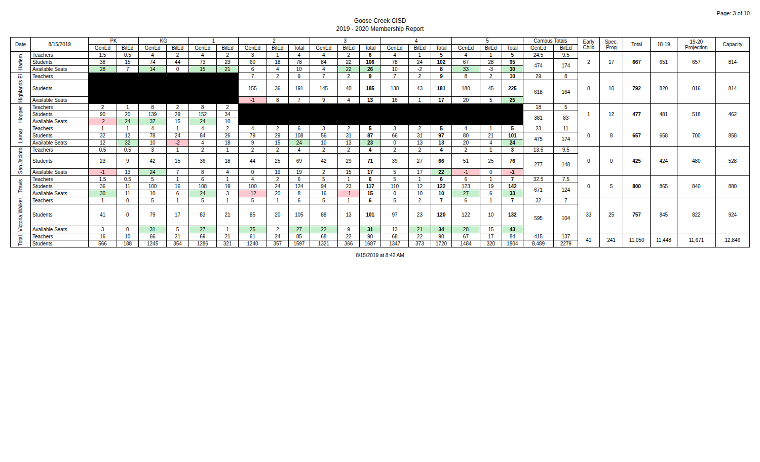Page: 3 of 10
Goose Creek CISD
2019 - 2020 Membership Report
| Date | 8/15/2019 | PK | KG | 1 | 2 | 3 | 4 | 5 | Campus Totals | Early Child | Spec. Prog | Total | 18-19 | 19-20 Projection | Capacity |
| --- | --- | --- | --- | --- | --- | --- | --- | --- | --- | --- | --- | --- | --- | --- | --- |
| GenEd | BilEd | GenEd | BilEd | GenEd | BilEd | GenEd | BilEd | Total | GenEd | BilEd | Total | GenEd | BilEd | Total | GenEd | BilEd | Total | GenEd | BilEd |
| Harlem | Teachers | 1.5 | 0.5 | 4 | 2 | 4 | 2 | 3 | 1 | 4 | 4 | 2 | 6 | 4 | 1 | 5 | 4 | 1 | 5 | 24.5 | 9.5 | 2 | 17 | 667 | 651 | 657 | 814 |
| Students | 38 | 15 | 74 | 44 | 73 | 23 | 60 | 18 | 78 | 84 | 22 | 106 | 78 | 24 | 102 | 67 | 28 | 95 | 474 | 174 |
| Available Seats | 28 | 7 | 14 | 0 | 15 | 21 | 6 | 4 | 10 | 4 | 22 | 26 | 10 | -2 | 8 | 33 | -3 | 30 |
| Highlands El | Teachers | | | | | | | 7 | 2 | 9 | 7 | 2 | 9 | 7 | 2 | 9 | 8 | 2 | 10 | 29 | 8 | 0 | 10 | 792 | 820 | 816 | 814 |
| Students | | | | | | | 155 | 36 | 191 | 145 | 40 | 185 | 138 | 43 | 181 | 180 | 45 | 225 | 618 | 164 |
| Available Seats | | | | | | | -1 | 8 | 7 | 9 | 4 | 13 | 16 | 1 | 17 | 20 | 5 | 25 |
| Hopper | Teachers | 2 | 1 | 8 | 2 | 8 | 2 | | | | | | | | | | | | | 18 | 5 | 1 | 12 | 477 | 481 | 518 | 462 |
| Students | 90 | 20 | 139 | 29 | 152 | 34 | | | | | | | | | | | | | 381 | 83 |
| Available Seats | -2 | 24 | 37 | 15 | 24 | 10 | | | | | | | | | | | | |
| Lamar | Teachers | 1 | 1 | 4 | 1 | 4 | 2 | 4 | 2 | 6 | 3 | 2 | 5 | 3 | 2 | 5 | 4 | 1 | 5 | 23 | 11 | 0 | 8 | 657 | 658 | 700 | 858 |
| Students | 32 | 12 | 78 | 24 | 84 | 26 | 79 | 29 | 108 | 56 | 31 | 87 | 66 | 31 | 97 | 80 | 21 | 101 | 475 | 174 |
| Available Seats | 12 | 32 | 10 | -2 | 4 | 18 | 9 | 15 | 24 | 10 | 13 | 23 | 0 | 13 | 13 | 20 | 4 | 24 |
| San Jacinto | Teachers | 0.5 | 0.5 | 3 | 1 | 2 | 1 | 2 | 2 | 4 | 2 | 2 | 4 | 2 | 2 | 4 | 2 | 1 | 3 | 13.5 | 9.5 | 0 | 0 | 425 | 424 | 480 | 528 |
| Students | 23 | 9 | 42 | 15 | 36 | 18 | 44 | 25 | 69 | 42 | 29 | 71 | 39 | 27 | 66 | 51 | 25 | 76 | 277 | 148 |
| Available Seats | -1 | 13 | 24 | 7 | 8 | 4 | 0 | 19 | 19 | 2 | 15 | 17 | 5 | 17 | 22 | -1 | 0 | -1 |
| Travis | Teachers | 1.5 | 0.5 | 5 | 1 | 6 | 1 | 4 | 2 | 6 | 5 | 1 | 6 | 5 | 1 | 6 | 6 | 1 | 7 | 32.5 | 7.5 | 0 | 5 | 800 | 865 | 840 | 880 |
| Students | 36 | 11 | 100 | 16 | 108 | 19 | 100 | 24 | 124 | 94 | 23 | 117 | 110 | 12 | 122 | 123 | 19 | 142 | 671 | 124 |
| Available Seats | 30 | 11 | 10 | 6 | 24 | 3 | -12 | 20 | 8 | 16 | -1 | 15 | 0 | 10 | 10 | 27 | 6 | 33 |
| Victoria Walker | Teachers | 1 | 0 | 5 | 1 | 5 | 1 | 5 | 1 | 6 | 5 | 1 | 6 | 5 | 2 | 7 | 6 | 1 | 7 | 32 | 7 | 33 | 25 | 757 | 845 | 822 | 924 |
| Students | 41 | 0 | 79 | 17 | 83 | 21 | 85 | 20 | 105 | 88 | 13 | 101 | 97 | 23 | 120 | 122 | 10 | 132 | 595 | 104 |
| Available Seats | 3 | 0 | 31 | 5 | 27 | 1 | 25 | 2 | 27 | 22 | 9 | 31 | 13 | 21 | 34 | 28 | 15 | 43 |
| Total | Teachers | 16 | 10 | 66 | 21 | 69 | 21 | 61 | 24 | 85 | 68 | 22 | 90 | 68 | 22 | 90 | 67 | 17 | 84 | 415 | 137 | 41 | 241 | 11,050 | 11,448 | 11,671 | 12,846 |
| Students | 566 | 188 | 1245 | 354 | 1286 | 321 | 1240 | 357 | 1597 | 1321 | 366 | 1687 | 1347 | 373 | 1720 | 1484 | 320 | 1804 | 8,489 | 2279 |
8/15/2019 at 8:42 AM